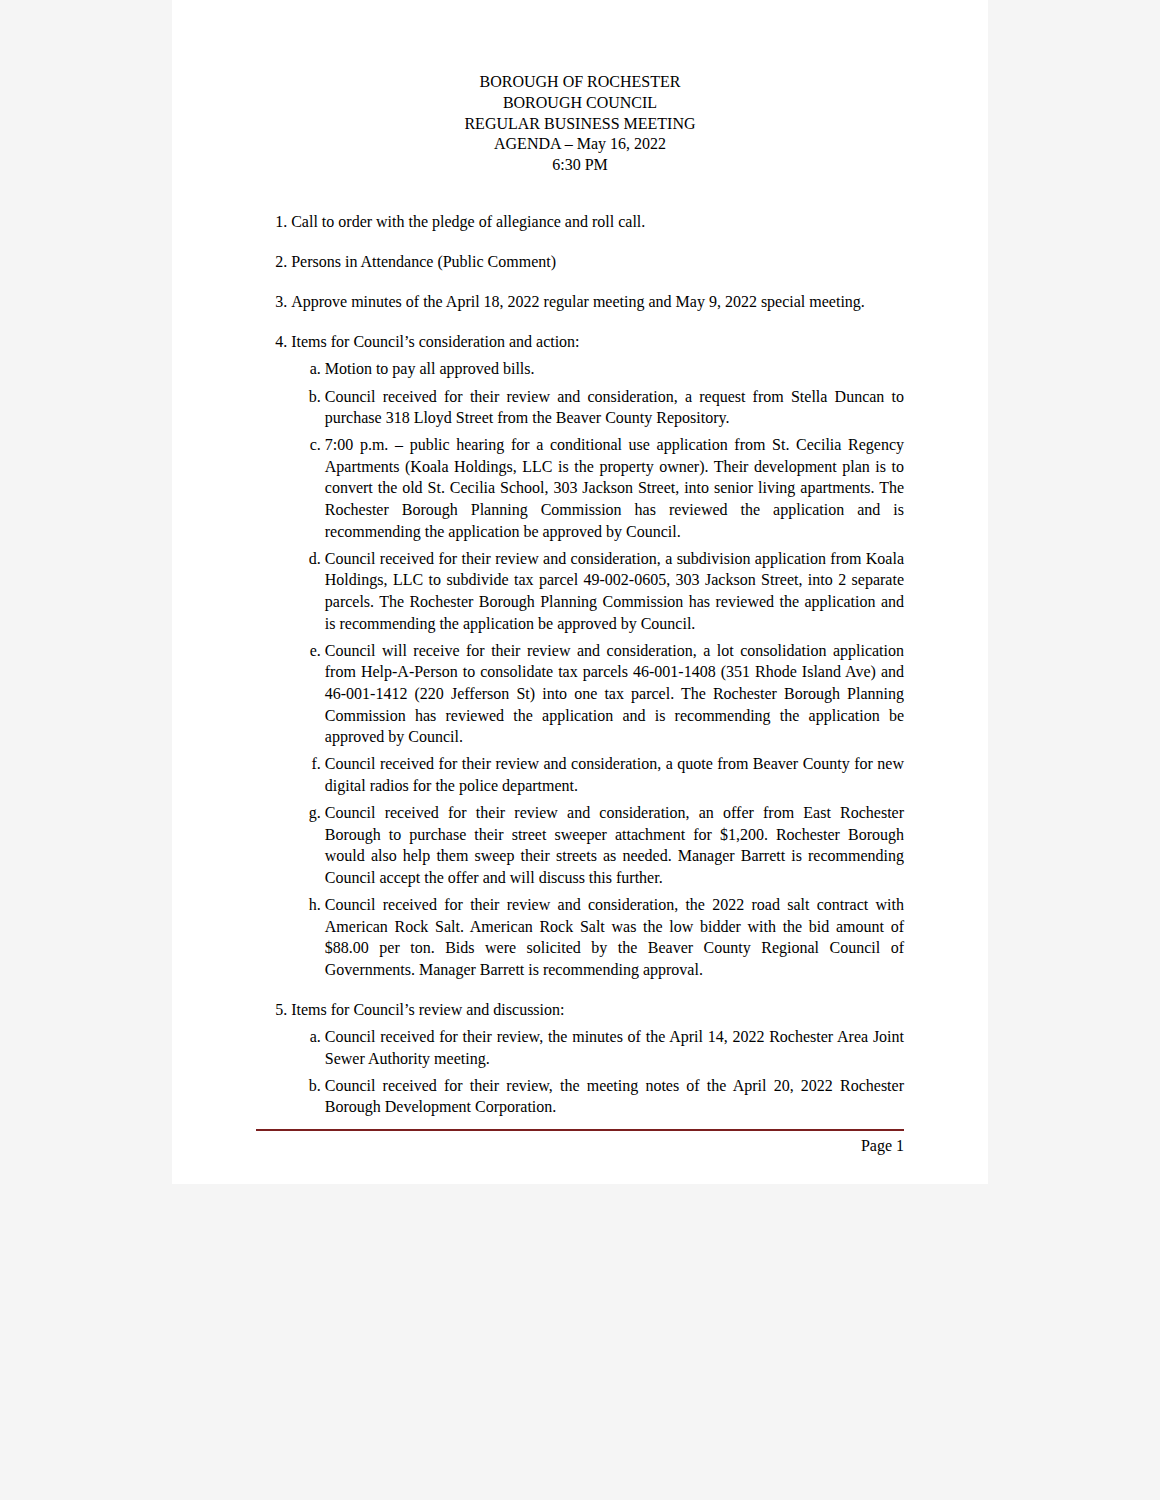BOROUGH OF ROCHESTER
BOROUGH COUNCIL
REGULAR BUSINESS MEETING
AGENDA – May 16, 2022
6:30 PM
Call to order with the pledge of allegiance and roll call.
Persons in Attendance (Public Comment)
Approve minutes of the April 18, 2022 regular meeting and May 9, 2022 special meeting.
Items for Council’s consideration and action:
Motion to pay all approved bills.
Council received for their review and consideration, a request from Stella Duncan to purchase 318 Lloyd Street from the Beaver County Repository.
7:00 p.m. – public hearing for a conditional use application from St. Cecilia Regency Apartments (Koala Holdings, LLC is the property owner). Their development plan is to convert the old St. Cecilia School, 303 Jackson Street, into senior living apartments. The Rochester Borough Planning Commission has reviewed the application and is recommending the application be approved by Council.
Council received for their review and consideration, a subdivision application from Koala Holdings, LLC to subdivide tax parcel 49-002-0605, 303 Jackson Street, into 2 separate parcels. The Rochester Borough Planning Commission has reviewed the application and is recommending the application be approved by Council.
Council will receive for their review and consideration, a lot consolidation application from Help-A-Person to consolidate tax parcels 46-001-1408 (351 Rhode Island Ave) and 46-001-1412 (220 Jefferson St) into one tax parcel. The Rochester Borough Planning Commission has reviewed the application and is recommending the application be approved by Council.
Council received for their review and consideration, a quote from Beaver County for new digital radios for the police department.
Council received for their review and consideration, an offer from East Rochester Borough to purchase their street sweeper attachment for $1,200. Rochester Borough would also help them sweep their streets as needed. Manager Barrett is recommending Council accept the offer and will discuss this further.
Council received for their review and consideration, the 2022 road salt contract with American Rock Salt. American Rock Salt was the low bidder with the bid amount of $88.00 per ton. Bids were solicited by the Beaver County Regional Council of Governments. Manager Barrett is recommending approval.
Items for Council’s review and discussion:
Council received for their review, the minutes of the April 14, 2022 Rochester Area Joint Sewer Authority meeting.
Council received for their review, the meeting notes of the April 20, 2022 Rochester Borough Development Corporation.
Page 1